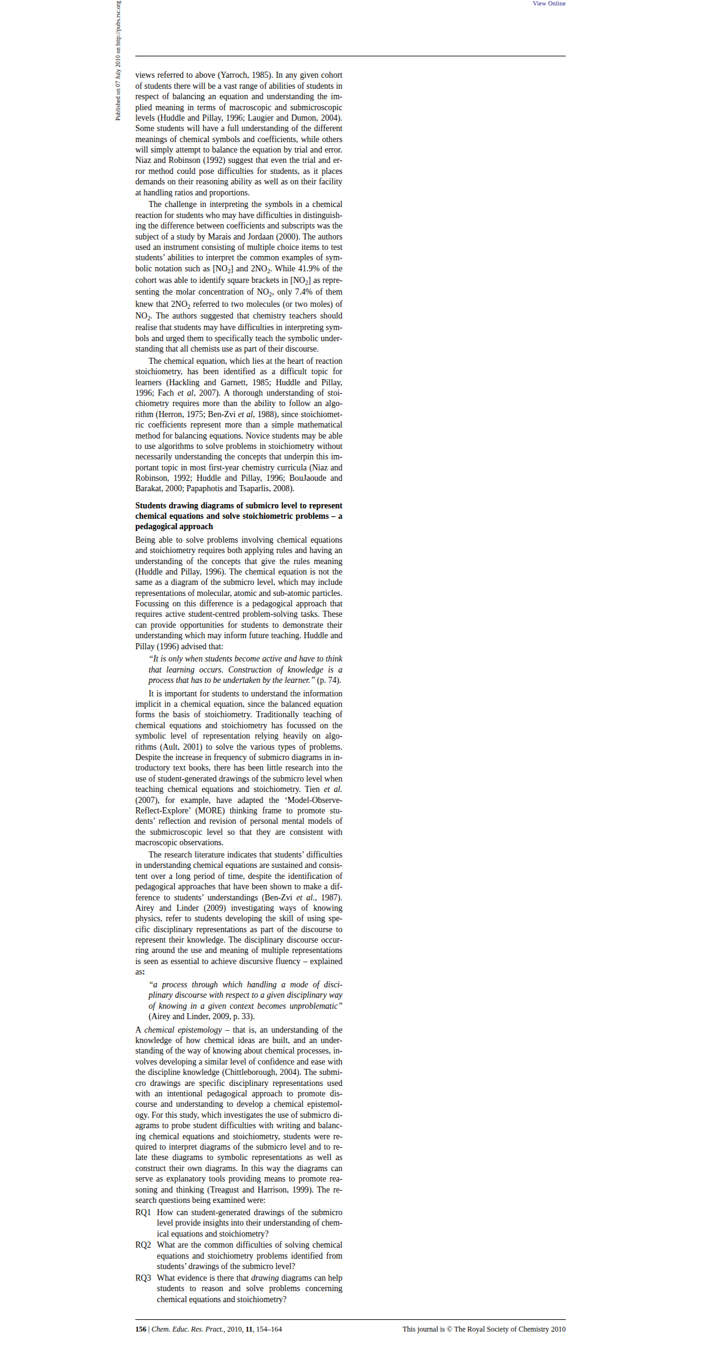View Online
Published on 07 July 2010 on http://pubs.rsc.org | doi:10.1039/C005464J Downloaded on 07 September 2010
views referred to above (Yarroch, 1985). In any given cohort of students there will be a vast range of abilities of students in respect of balancing an equation and understanding the implied meaning in terms of macroscopic and submicroscopic levels (Huddle and Pillay, 1996; Laugier and Dumon, 2004). Some students will have a full understanding of the different meanings of chemical symbols and coefficients, while others will simply attempt to balance the equation by trial and error. Niaz and Robinson (1992) suggest that even the trial and error method could pose difficulties for students, as it places demands on their reasoning ability as well as on their facility at handling ratios and proportions.
The challenge in interpreting the symbols in a chemical reaction for students who may have difficulties in distinguishing the difference between coefficients and subscripts was the subject of a study by Marais and Jordaan (2000). The authors used an instrument consisting of multiple choice items to test students’ abilities to interpret the common examples of symbolic notation such as [NO2] and 2NO2. While 41.9% of the cohort was able to identify square brackets in [NO2] as representing the molar concentration of NO2, only 7.4% of them knew that 2NO2 referred to two molecules (or two moles) of NO2. The authors suggested that chemistry teachers should realise that students may have difficulties in interpreting symbols and urged them to specifically teach the symbolic understanding that all chemists use as part of their discourse.
The chemical equation, which lies at the heart of reaction stoichiometry, has been identified as a difficult topic for learners (Hackling and Garnett, 1985; Huddle and Pillay, 1996; Fach et al, 2007). A thorough understanding of stoichiometry requires more than the ability to follow an algorithm (Herron, 1975; Ben-Zvi et al, 1988), since stoichiometric coefficients represent more than a simple mathematical method for balancing equations. Novice students may be able to use algorithms to solve problems in stoichiometry without necessarily understanding the concepts that underpin this important topic in most first-year chemistry curricula (Niaz and Robinson, 1992; Huddle and Pillay, 1996; BouJaoude and Barakat, 2000; Papaphotis and Tsaparlis, 2008).
Students drawing diagrams of submicro level to represent chemical equations and solve stoichiometric problems – a pedagogical approach
Being able to solve problems involving chemical equations and stoichiometry requires both applying rules and having an understanding of the concepts that give the rules meaning (Huddle and Pillay, 1996). The chemical equation is not the same as a diagram of the submicro level, which may include representations of molecular, atomic and sub-atomic particles. Focussing on this difference is a pedagogical approach that requires active student-centred problem-solving tasks. These can provide opportunities for students to demonstrate their understanding which may inform future teaching. Huddle and Pillay (1996) advised that:
“It is only when students become active and have to think that learning occurs. Construction of knowledge is a process that has to be undertaken by the learner.” (p. 74).
It is important for students to understand the information implicit in a chemical equation, since the balanced equation forms the basis of stoichiometry. Traditionally teaching of chemical equations and stoichiometry has focussed on the symbolic level of representation relying heavily on algorithms (Ault, 2001) to solve the various types of problems. Despite the increase in frequency of submicro diagrams in introductory text books, there has been little research into the use of student-generated drawings of the submicro level when teaching chemical equations and stoichiometry. Tien et al. (2007), for example, have adapted the ‘Model-Observe-Reflect-Explore’ (MORE) thinking frame to promote students’ reflection and revision of personal mental models of the submicroscopic level so that they are consistent with macroscopic observations.
The research literature indicates that students’ difficulties in understanding chemical equations are sustained and consistent over a long period of time, despite the identification of pedagogical approaches that have been shown to make a difference to students’ understandings (Ben-Zvi et al., 1987). Airey and Linder (2009) investigating ways of knowing physics, refer to students developing the skill of using specific disciplinary representations as part of the discourse to represent their knowledge. The disciplinary discourse occurring around the use and meaning of multiple representations is seen as essential to achieve discursive fluency – explained as:
“a process through which handling a mode of disciplinary discourse with respect to a given disciplinary way of knowing in a given context becomes unproblematic” (Airey and Linder, 2009, p. 33).
A chemical epistemology – that is, an understanding of the knowledge of how chemical ideas are built, and an understanding of the way of knowing about chemical processes, involves developing a similar level of confidence and ease with the discipline knowledge (Chittleborough, 2004). The submicro drawings are specific disciplinary representations used with an intentional pedagogical approach to promote discourse and understanding to develop a chemical epistemology. For this study, which investigates the use of submicro diagrams to probe student difficulties with writing and balancing chemical equations and stoichiometry, students were required to interpret diagrams of the submicro level and to relate these diagrams to symbolic representations as well as construct their own diagrams. In this way the diagrams can serve as explanatory tools providing means to promote reasoning and thinking (Treagust and Harrison, 1999). The research questions being examined were:
RQ1 How can student-generated drawings of the submicro level provide insights into their understanding of chemical equations and stoichiometry?
RQ2 What are the common difficulties of solving chemical equations and stoichiometry problems identified from students’ drawings of the submicro level?
RQ3 What evidence is there that drawing diagrams can help students to reason and solve problems concerning chemical equations and stoichiometry?
156 | Chem. Educ. Res. Pract., 2010, 11, 154–164
This journal is © The Royal Society of Chemistry 2010